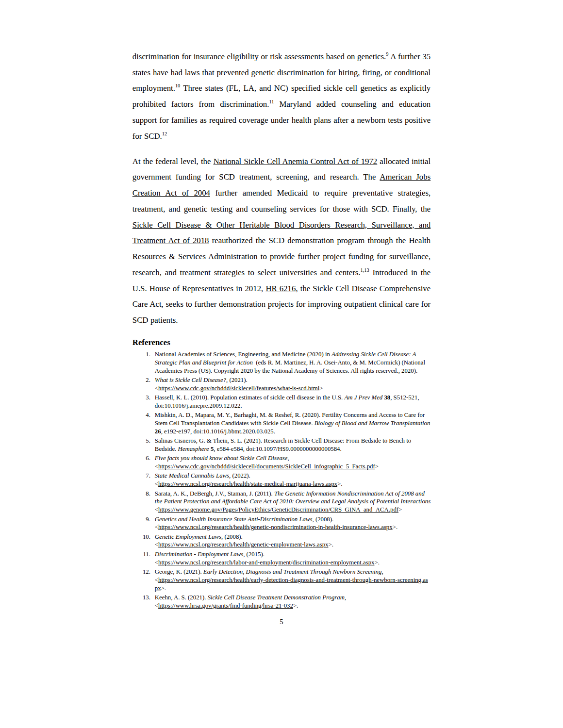discrimination for insurance eligibility or risk assessments based on genetics.9 A further 35 states have had laws that prevented genetic discrimination for hiring, firing, or conditional employment.10 Three states (FL, LA, and NC) specified sickle cell genetics as explicitly prohibited factors from discrimination.11 Maryland added counseling and education support for families as required coverage under health plans after a newborn tests positive for SCD.12
At the federal level, the National Sickle Cell Anemia Control Act of 1972 allocated initial government funding for SCD treatment, screening, and research. The American Jobs Creation Act of 2004 further amended Medicaid to require preventative strategies, treatment, and genetic testing and counseling services for those with SCD. Finally, the Sickle Cell Disease & Other Heritable Blood Disorders Research, Surveillance, and Treatment Act of 2018 reauthorized the SCD demonstration program through the Health Resources & Services Administration to provide further project funding for surveillance, research, and treatment strategies to select universities and centers.1,13 Introduced in the U.S. House of Representatives in 2012, HR 6216, the Sickle Cell Disease Comprehensive Care Act, seeks to further demonstration projects for improving outpatient clinical care for SCD patients.
References
National Academies of Sciences, Engineering, and Medicine (2020) in Addressing Sickle Cell Disease: A Strategic Plan and Blueprint for Action (eds R. M. Martinez, H. A. Osei-Anto, & M. McCormick) (National Academies Press (US). Copyright 2020 by the National Academy of Sciences. All rights reserved., 2020).
What is Sickle Cell Disease?, (2021).
<https://www.cdc.gov/ncbddd/sicklecell/features/what-is-scd.html>
Hassell, K. L. (2010). Population estimates of sickle cell disease in the U.S. Am J Prev Med 38, S512-521, doi:10.1016/j.amepre.2009.12.022.
Mishkin, A. D., Mapara, M. Y., Barhaghi, M. & Reshef, R. (2020). Fertility Concerns and Access to Care for Stem Cell Transplantation Candidates with Sickle Cell Disease. Biology of Blood and Marrow Transplantation 26, e192-e197, doi:10.1016/j.bbmt.2020.03.025.
Salinas Cisneros, G. & Thein, S. L. (2021). Research in Sickle Cell Disease: From Bedside to Bench to Bedside. Hemasphere 5, e584-e584, doi:10.1097/HS9.0000000000000584.
Five facts you should know about Sickle Cell Disease,
<https://www.cdc.gov/ncbddd/sicklecell/documents/SickleCell_infographic_5_Facts.pdf>
State Medical Cannabis Laws, (2022).
<https://www.ncsl.org/research/health/state-medical-marijuana-laws.aspx>.
Sarata, A. K., DeBergh, J.V., Staman, J. (2011). The Genetic Information Nondiscrimination Act of 2008 and the Patient Protection and Affordable Care Act of 2010: Overview and Legal Analysis of Potential Interactions <https://www.genome.gov/Pages/PolicyEthics/GeneticDiscrimination/CRS_GINA_and_ACA.pdf>
Genetics and Health Insurance State Anti-Discrimination Laws, (2008).
<https://www.ncsl.org/research/health/genetic-nondiscrimination-in-health-insurance-laws.aspx>.
Genetic Employment Laws, (2008).
<https://www.ncsl.org/research/health/genetic-employment-laws.aspx>.
Discrimination - Employment Laws, (2015).
<https://www.ncsl.org/research/labor-and-employment/discrimination-employment.aspx>.
George, K. (2021). Early Detection, Diagnosis and Treatment Through Newborn Screening,
<https://www.ncsl.org/research/health/early-detection-diagnosis-and-treatment-through-newborn-screening.aspx>.
Keehn, A. S. (2021). Sickle Cell Disease Treatment Demonstration Program,
<https://www.hrsa.gov/grants/find-funding/hrsa-21-032>.
5